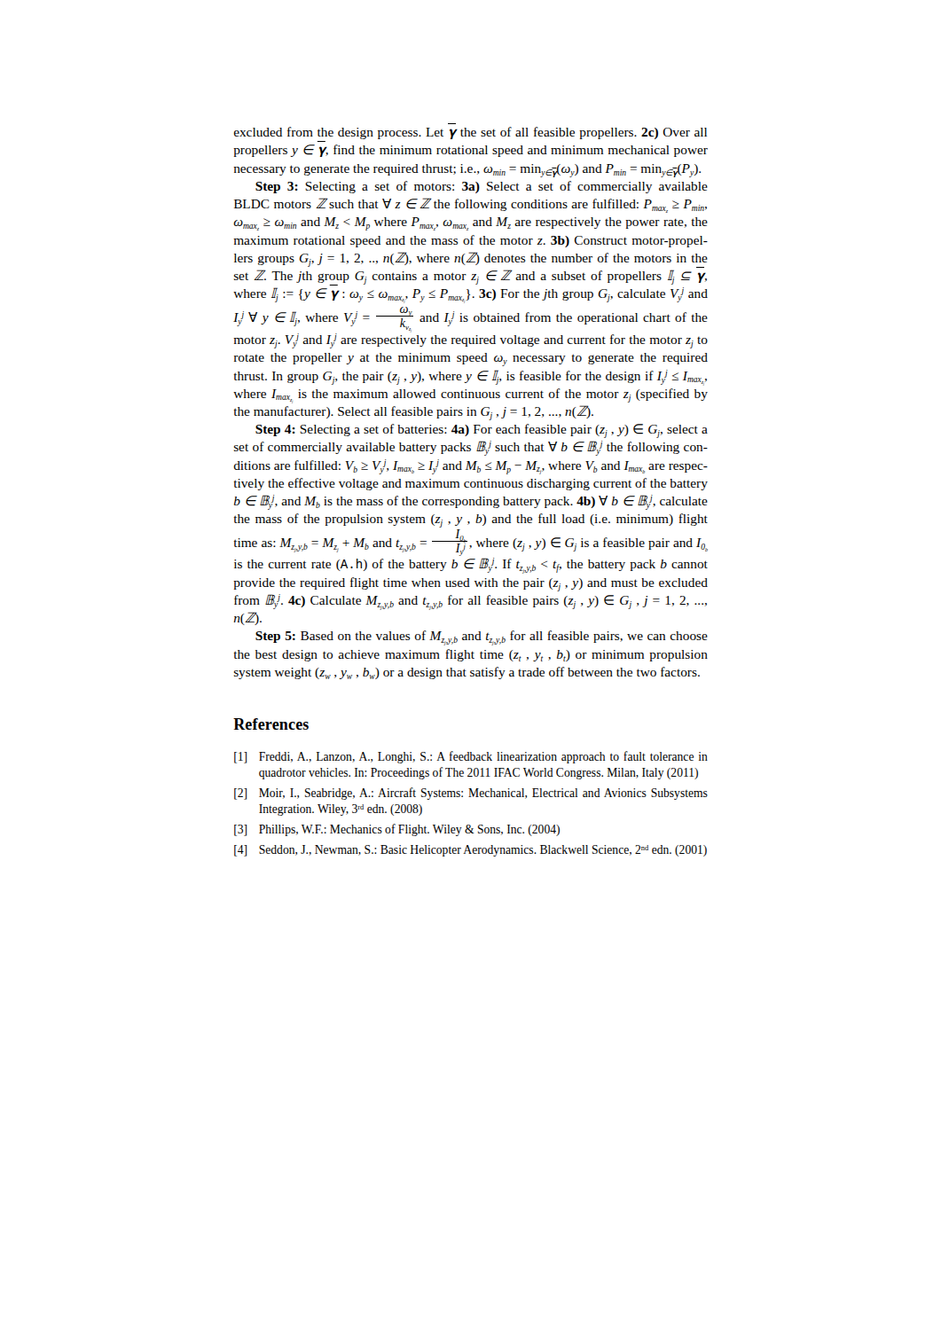excluded from the design process. Let 𝛄 the set of all feasible propellers. 2c) Over all propellers y ∈ 𝛄, find the minimum rotational speed and minimum mechanical power necessary to generate the required thrust; i.e., ωmin = miny∈𝛄(ωy) and Pmin = miny∈𝛄(Py).
Step 3: Selecting a set of motors: 3a) Select a set of commercially available BLDC motors ℤ such that ∀ z ∈ ℤ the following conditions are fulfilled: Pmaxz ≥ Pmin, ωmaxz ≥ ωmin and Mz < Mp where Pmaxz, ωmaxz and Mz are respectively the power rate, the maximum rotational speed and the mass of the motor z. 3b) Construct motor-propellers groups Gj, j = 1, 2, .., n(ℤ), where n(ℤ) denotes the number of the motors in the set ℤ. The jth group Gj contains a motor zj ∈ ℤ and a subset of propellers 𝕀j ⊆ 𝛄, where 𝕀j := {y ∈ 𝛄 : ωy ≤ ωmaxzj, Py ≤ Pmaxzj}. 3c) For the jth group Gj, calculate Vyj and Iyj ∀ y ∈ 𝕀j, where Vyj = ωy kvzj and Iyj is obtained from the operational chart of the motor zj. Vyj and Iyj are respectively the required voltage and current for the motor zj to rotate the propeller y at the minimum speed ωy necessary to generate the required thrust. In group Gj, the pair (zj , y), where y ∈ 𝕀j, is feasible for the design if Iyj ≤ Imaxzj, where Imaxzj is the maximum allowed continuous current of the motor zj (specified by the manufacturer). Select all feasible pairs in Gj , j = 1, 2, ..., n(ℤ).
Step 4: Selecting a set of batteries: 4a) For each feasible pair (zj , y) ∈ Gj, select a set of commercially available battery packs 𝔹yj such that ∀ b ∈ 𝔹yj the following conditions are fulfilled: Vb ≥ Vyj, Imaxb ≥ Iyj and Mb ≤ Mp − Mzj, where Vb and Imaxb are respectively the effective voltage and maximum continuous discharging current of the battery b ∈ 𝔹yj, and Mb is the mass of the corresponding battery pack. 4b) ∀ b ∈ 𝔹yj, calculate the mass of the propulsion system (zj , y , b) and the full load (i.e. minimum) flight time as: Mzj,y,b = Mzj + Mb and tzj,y,b = I0b Iyj, where (zj , y) ∈ Gj is a feasible pair and I0b is the current rate (A.h) of the battery b ∈ 𝔹yj. If tzj,y,b < tf, the battery pack b cannot provide the required flight time when used with the pair (zj , y) and must be excluded from 𝔹yj. 4c) Calculate Mzj,y,b and tzj,y,b for all feasible pairs (zj , y) ∈ Gj , j = 1, 2, ..., n(ℤ).
Step 5: Based on the values of Mzj,y,b and tzj,y,b for all feasible pairs, we can choose the best design to achieve maximum flight time (zt , yt , bt) or minimum propulsion system weight (zw , yw , bw) or a design that satisfy a trade off between the two factors.
References
[1] Freddi, A., Lanzon, A., Longhi, S.: A feedback linearization approach to fault tolerance in quadrotor vehicles. In: Proceedings of The 2011 IFAC World Congress. Milan, Italy (2011)
[2] Moir, I., Seabridge, A.: Aircraft Systems: Mechanical, Electrical and Avionics Subsystems Integration. Wiley, 3rd edn. (2008)
[3] Phillips, W.F.: Mechanics of Flight. Wiley & Sons, Inc. (2004)
[4] Seddon, J., Newman, S.: Basic Helicopter Aerodynamics. Blackwell Science, 2nd edn. (2001)